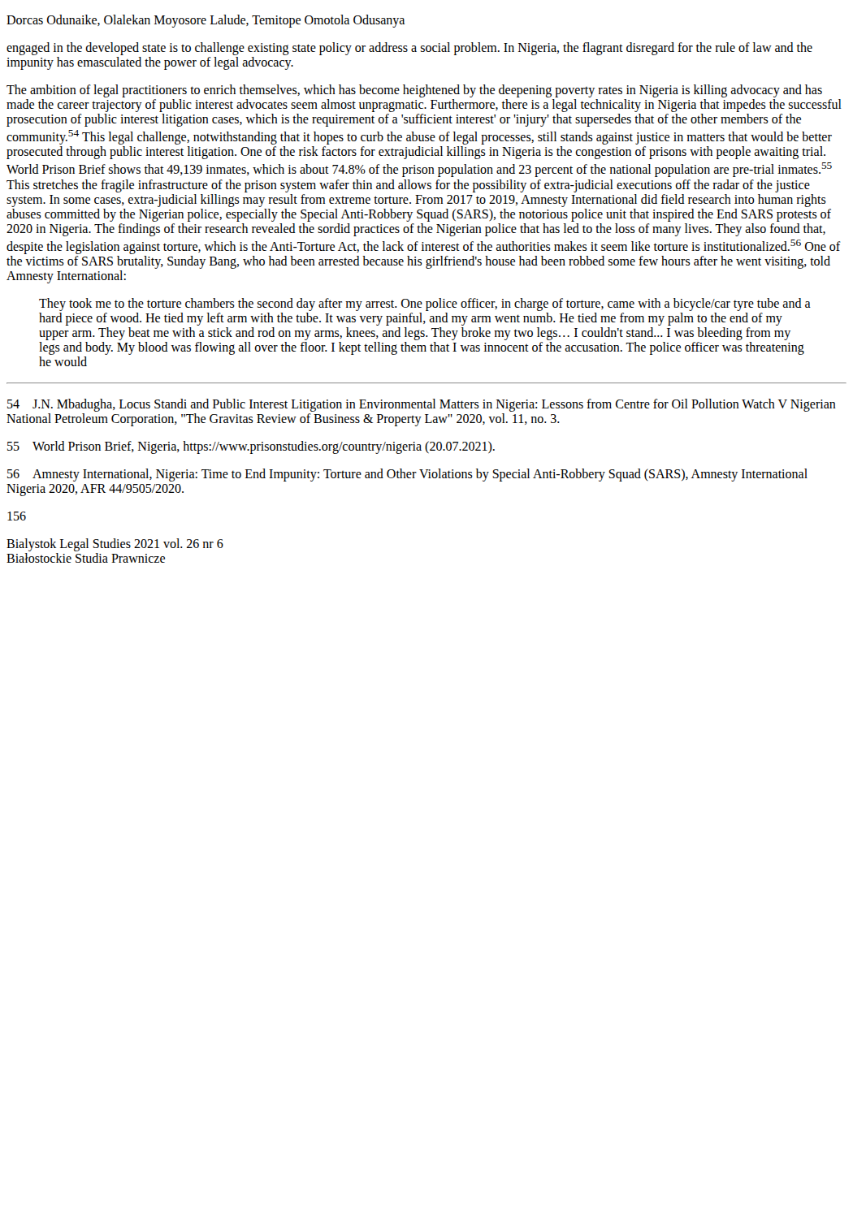Dorcas Odunaike, Olalekan Moyosore Lalude, Temitope Omotola Odusanya
engaged in the developed state is to challenge existing state policy or address a social problem. In Nigeria, the flagrant disregard for the rule of law and the impunity has emasculated the power of legal advocacy.
The ambition of legal practitioners to enrich themselves, which has become heightened by the deepening poverty rates in Nigeria is killing advocacy and has made the career trajectory of public interest advocates seem almost unpragmatic. Furthermore, there is a legal technicality in Nigeria that impedes the successful prosecution of public interest litigation cases, which is the requirement of a 'sufficient interest' or 'injury' that supersedes that of the other members of the community.54 This legal challenge, notwithstanding that it hopes to curb the abuse of legal processes, still stands against justice in matters that would be better prosecuted through public interest litigation. One of the risk factors for extrajudicial killings in Nigeria is the congestion of prisons with people awaiting trial. World Prison Brief shows that 49,139 inmates, which is about 74.8% of the prison population and 23 percent of the national population are pre-trial inmates.55 This stretches the fragile infrastructure of the prison system wafer thin and allows for the possibility of extra-judicial executions off the radar of the justice system. In some cases, extra-judicial killings may result from extreme torture. From 2017 to 2019, Amnesty International did field research into human rights abuses committed by the Nigerian police, especially the Special Anti-Robbery Squad (SARS), the notorious police unit that inspired the End SARS protests of 2020 in Nigeria. The findings of their research revealed the sordid practices of the Nigerian police that has led to the loss of many lives. They also found that, despite the legislation against torture, which is the Anti-Torture Act, the lack of interest of the authorities makes it seem like torture is institutionalized.56 One of the victims of SARS brutality, Sunday Bang, who had been arrested because his girlfriend's house had been robbed some few hours after he went visiting, told Amnesty International:
They took me to the torture chambers the second day after my arrest. One police officer, in charge of torture, came with a bicycle/car tyre tube and a hard piece of wood. He tied my left arm with the tube. It was very painful, and my arm went numb. He tied me from my palm to the end of my upper arm. They beat me with a stick and rod on my arms, knees, and legs. They broke my two legs… I couldn't stand... I was bleeding from my legs and body. My blood was flowing all over the floor. I kept telling them that I was innocent of the accusation. The police officer was threatening he would
54 J.N. Mbadugha, Locus Standi and Public Interest Litigation in Environmental Matters in Nigeria: Lessons from Centre for Oil Pollution Watch V Nigerian National Petroleum Corporation, "The Gravitas Review of Business & Property Law" 2020, vol. 11, no. 3.
55 World Prison Brief, Nigeria, https://www.prisonstudies.org/country/nigeria (20.07.2021).
56 Amnesty International, Nigeria: Time to End Impunity: Torture and Other Violations by Special Anti-Robbery Squad (SARS), Amnesty International Nigeria 2020, AFR 44/9505/2020.
156
Bialystok Legal Studies 2021 vol. 26 nr 6
Białostockie Studia Prawnicze